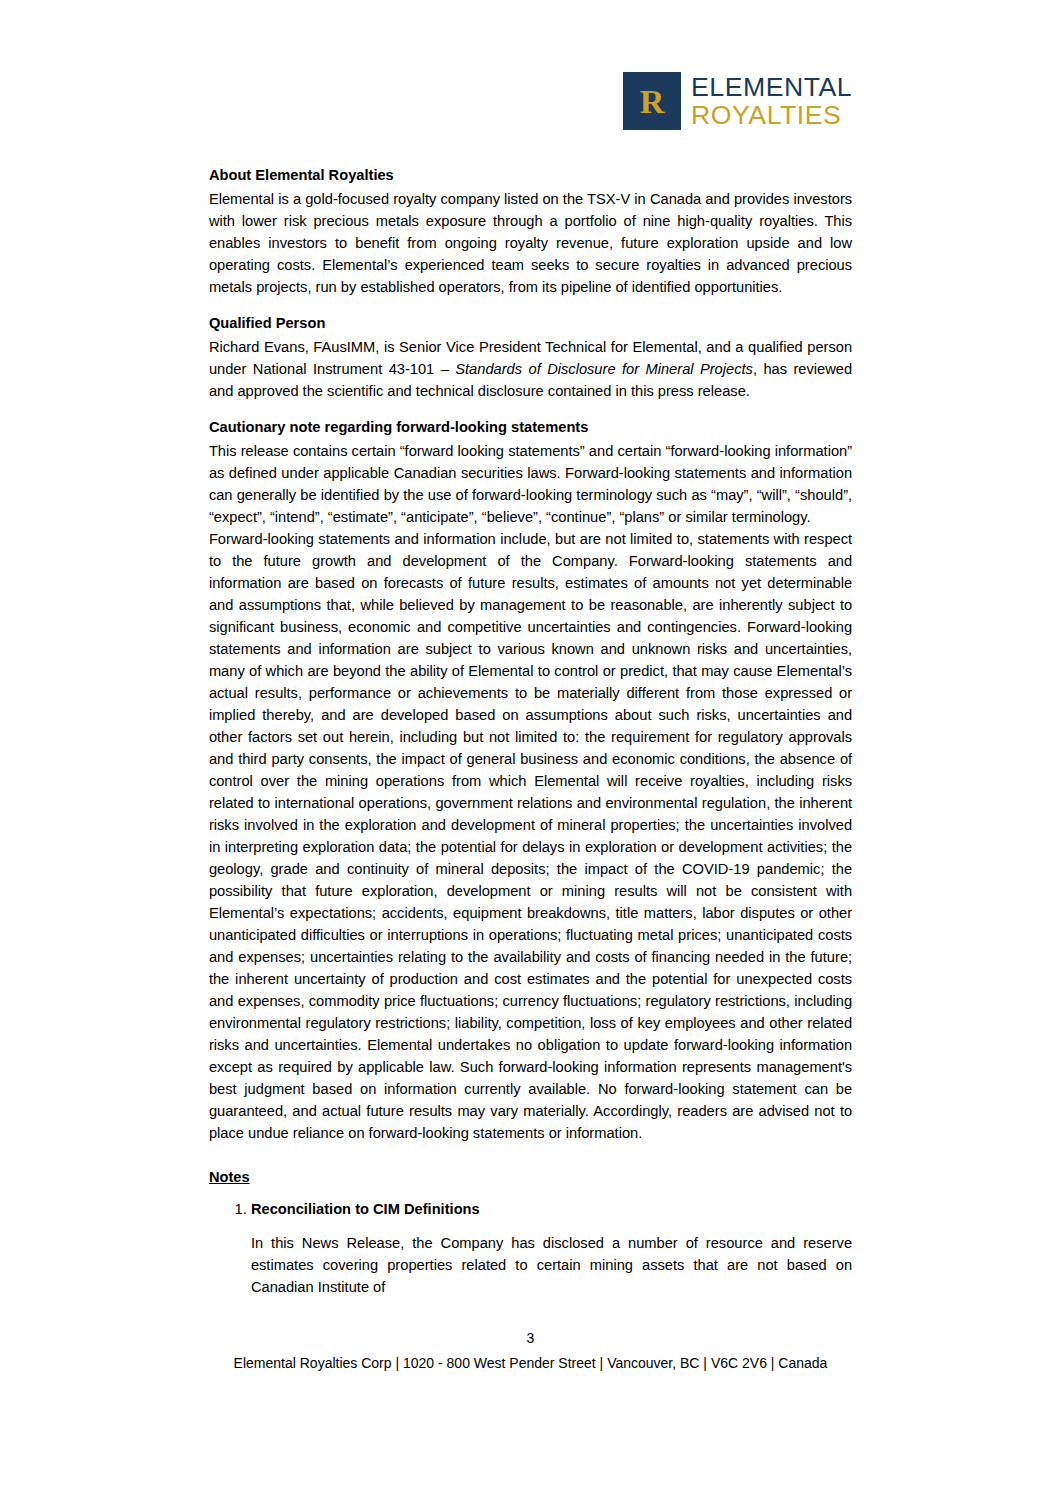ELEMENTAL
ROYALTIES
About Elemental Royalties
Elemental is a gold-focused royalty company listed on the TSX-V in Canada and provides investors with lower risk precious metals exposure through a portfolio of nine high-quality royalties. This enables investors to benefit from ongoing royalty revenue, future exploration upside and low operating costs. Elemental’s experienced team seeks to secure royalties in advanced precious metals projects, run by established operators, from its pipeline of identified opportunities.
Qualified Person
Richard Evans, FAusIMM, is Senior Vice President Technical for Elemental, and a qualified person under National Instrument 43-101 – Standards of Disclosure for Mineral Projects, has reviewed and approved the scientific and technical disclosure contained in this press release.
Cautionary note regarding forward-looking statements
This release contains certain “forward looking statements” and certain “forward-looking information” as defined under applicable Canadian securities laws. Forward-looking statements and information can generally be identified by the use of forward-looking terminology such as “may”, “will”, “should”, “expect”, “intend”, “estimate”, “anticipate”, “believe”, “continue”, “plans” or similar terminology.
Forward-looking statements and information include, but are not limited to, statements with respect to the future growth and development of the Company. Forward-looking statements and information are based on forecasts of future results, estimates of amounts not yet determinable and assumptions that, while believed by management to be reasonable, are inherently subject to significant business, economic and competitive uncertainties and contingencies. Forward-looking statements and information are subject to various known and unknown risks and uncertainties, many of which are beyond the ability of Elemental to control or predict, that may cause Elemental’s actual results, performance or achievements to be materially different from those expressed or implied thereby, and are developed based on assumptions about such risks, uncertainties and other factors set out herein, including but not limited to: the requirement for regulatory approvals and third party consents, the impact of general business and economic conditions, the absence of control over the mining operations from which Elemental will receive royalties, including risks related to international operations, government relations and environmental regulation, the inherent risks involved in the exploration and development of mineral properties; the uncertainties involved in interpreting exploration data; the potential for delays in exploration or development activities; the geology, grade and continuity of mineral deposits; the impact of the COVID-19 pandemic; the possibility that future exploration, development or mining results will not be consistent with Elemental’s expectations; accidents, equipment breakdowns, title matters, labor disputes or other unanticipated difficulties or interruptions in operations; fluctuating metal prices; unanticipated costs and expenses; uncertainties relating to the availability and costs of financing needed in the future; the inherent uncertainty of production and cost estimates and the potential for unexpected costs and expenses, commodity price fluctuations; currency fluctuations; regulatory restrictions, including environmental regulatory restrictions; liability, competition, loss of key employees and other related risks and uncertainties. Elemental undertakes no obligation to update forward-looking information except as required by applicable law. Such forward-looking information represents management's best judgment based on information currently available. No forward-looking statement can be guaranteed, and actual future results may vary materially. Accordingly, readers are advised not to place undue reliance on forward-looking statements or information.
Notes
Reconciliation to CIM Definitions
In this News Release, the Company has disclosed a number of resource and reserve estimates covering properties related to certain mining assets that are not based on Canadian Institute of
3
Elemental Royalties Corp | 1020 - 800 West Pender Street | Vancouver, BC | V6C 2V6 | Canada